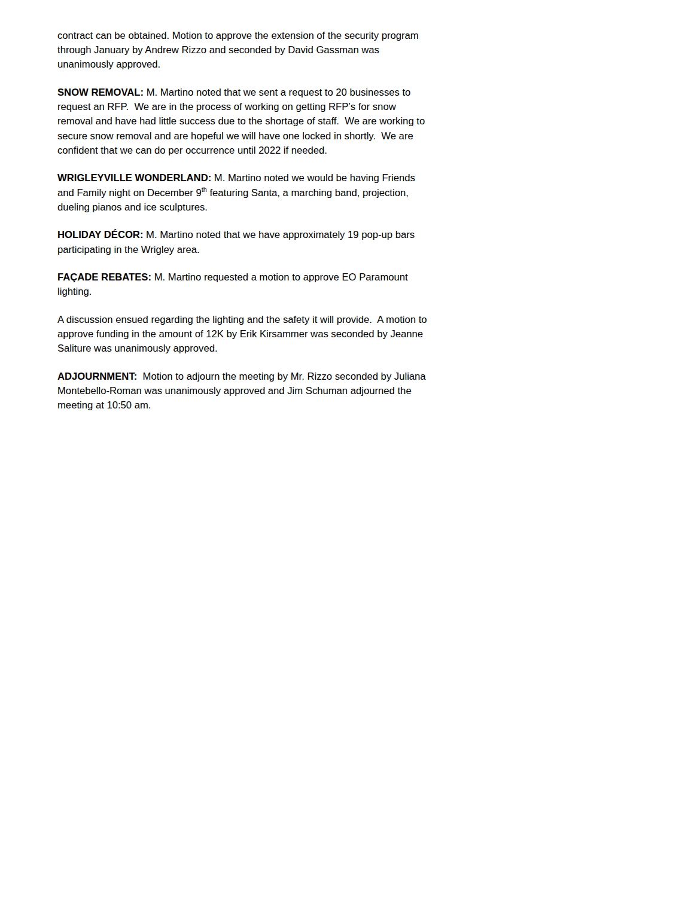contract can be obtained. Motion to approve the extension of the security program through January by Andrew Rizzo and seconded by David Gassman was unanimously approved.
SNOW REMOVAL: M. Martino noted that we sent a request to 20 businesses to request an RFP. We are in the process of working on getting RFP’s for snow removal and have had little success due to the shortage of staff. We are working to secure snow removal and are hopeful we will have one locked in shortly. We are confident that we can do per occurrence until 2022 if needed.
WRIGLEYVILLE WONDERLAND: M. Martino noted we would be having Friends and Family night on December 9th featuring Santa, a marching band, projection, dueling pianos and ice sculptures.
HOLIDAY DÉCOR: M. Martino noted that we have approximately 19 pop-up bars participating in the Wrigley area.
FAÇADE REBATES: M. Martino requested a motion to approve EO Paramount lighting.
A discussion ensued regarding the lighting and the safety it will provide. A motion to approve funding in the amount of 12K by Erik Kirsammer was seconded by Jeanne Saliture was unanimously approved.
ADJOURNMENT: Motion to adjourn the meeting by Mr. Rizzo seconded by Juliana Montebello-Roman was unanimously approved and Jim Schuman adjourned the meeting at 10:50 am.